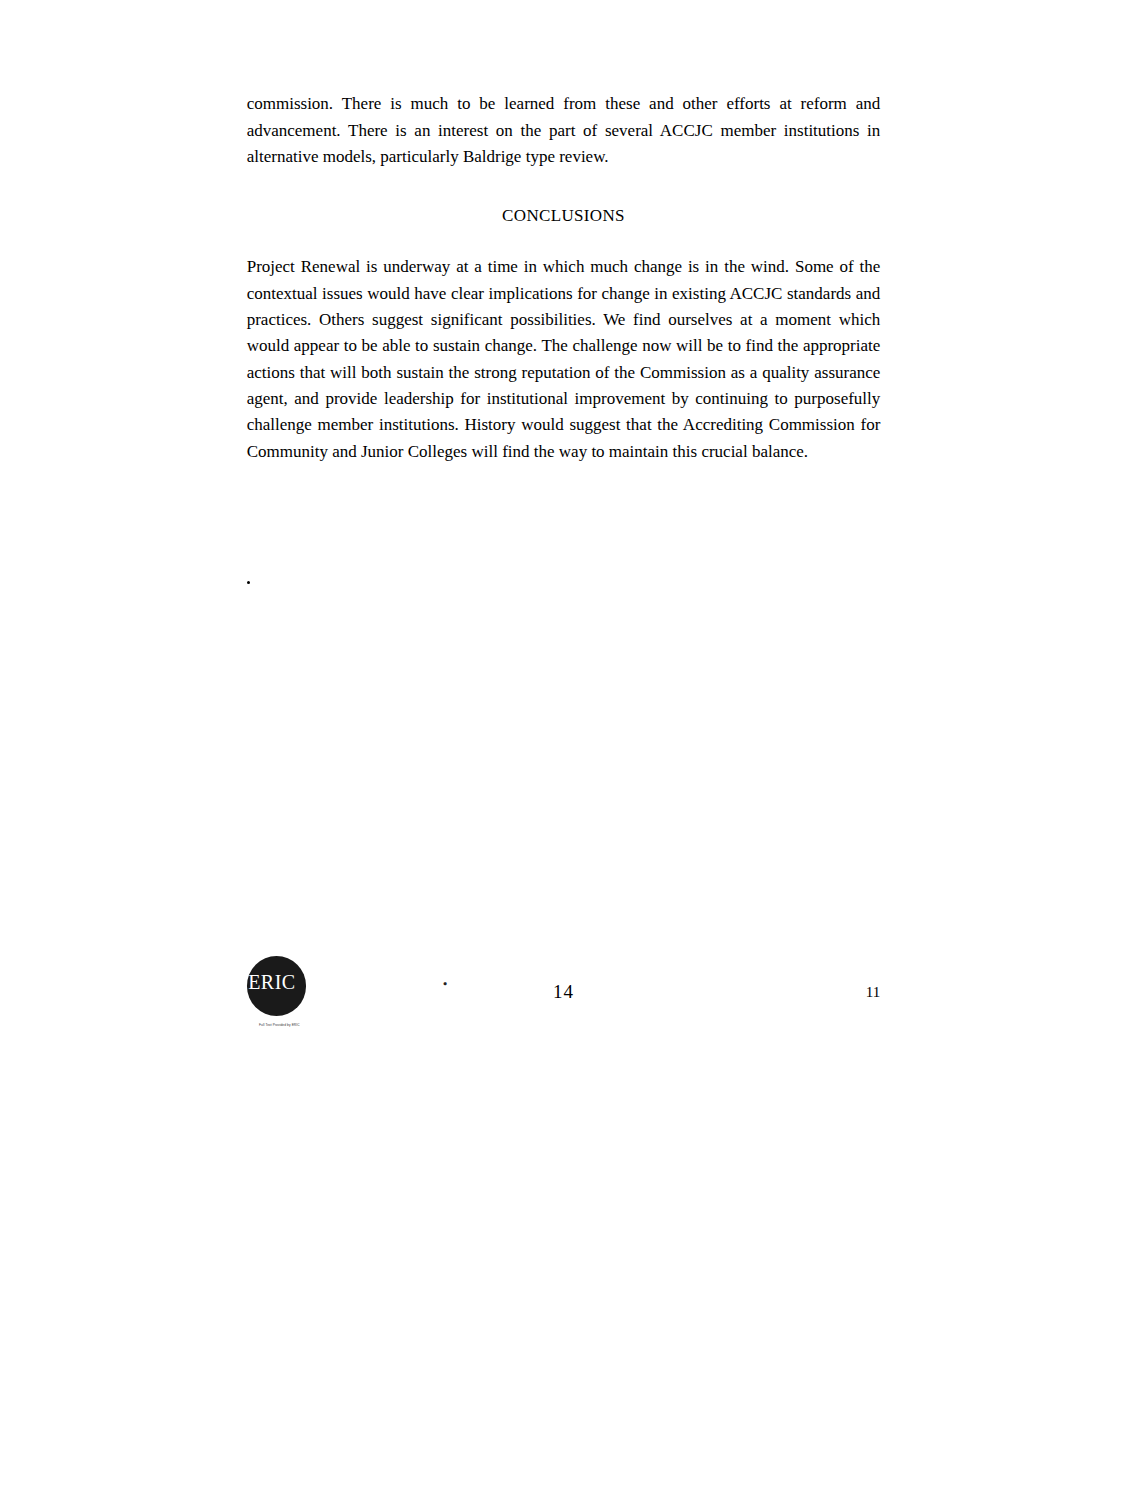commission. There is much to be learned from these and other efforts at reform and advancement. There is an interest on the part of several ACCJC member institutions in alternative models, particularly Baldrige type review.
Conclusions
Project Renewal is underway at a time in which much change is in the wind. Some of the contextual issues would have clear implications for change in existing ACCJC standards and practices. Others suggest significant possibilities. We find ourselves at a moment which would appear to be able to sustain change. The challenge now will be to find the appropriate actions that will both sustain the strong reputation of the Commission as a quality assurance agent, and provide leadership for institutional improvement by continuing to purposefully challenge member institutions. History would suggest that the Accrediting Commission for Community and Junior Colleges will find the way to maintain this crucial balance.
ERIC
Full Text Provided by ERIC
•
14
11